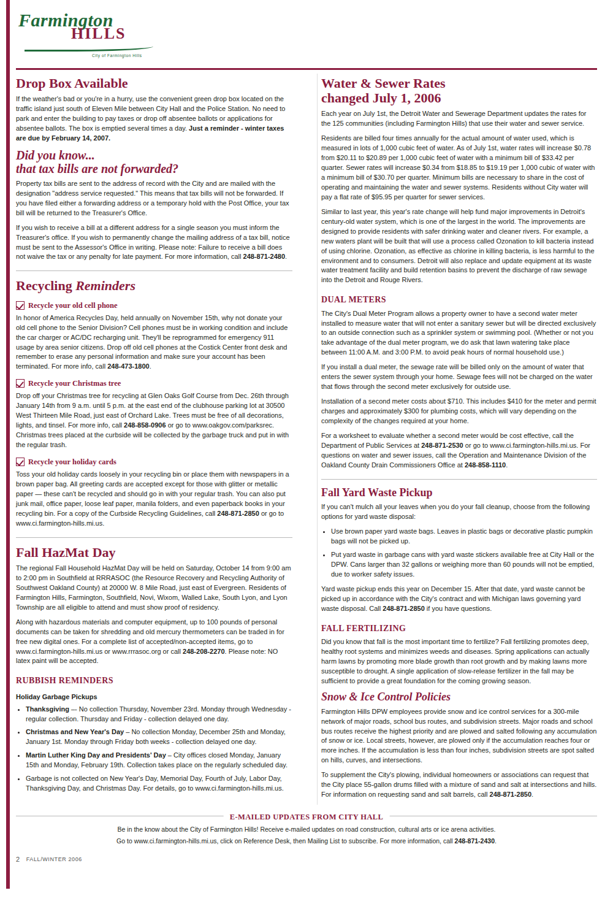Farmington HILLS City of Farmington Hills
Drop Box Available
If the weather's bad or you're in a hurry, use the convenient green drop box located on the traffic island just south of Eleven Mile between City Hall and the Police Station. No need to park and enter the building to pay taxes or drop off absentee ballots or applications for absentee ballots. The box is emptied several times a day. Just a reminder - winter taxes are due by February 14, 2007.
Did you know...
that tax bills are not forwarded?
Property tax bills are sent to the address of record with the City and are mailed with the designation "address service requested." This means that tax bills will not be forwarded. If you have filed either a forwarding address or a temporary hold with the Post Office, your tax bill will be returned to the Treasurer's Office.
If you wish to receive a bill at a different address for a single season you must inform the Treasurer's office. If you wish to permanently change the mailing address of a tax bill, notice must be sent to the Assessor's Office in writing. Please note: Failure to receive a bill does not waive the tax or any penalty for late payment. For more information, call 248-871-2480.
Recycling Reminders
Recycle your old cell phone
In honor of America Recycles Day, held annually on November 15th, why not donate your old cell phone to the Senior Division? Cell phones must be in working condition and include the car charger or AC/DC recharging unit. They'll be reprogrammed for emergency 911 usage by area senior citizens. Drop off old cell phones at the Costick Center front desk and remember to erase any personal information and make sure your account has been terminated. For more info, call 248-473-1800.
Recycle your Christmas tree
Drop off your Christmas tree for recycling at Glen Oaks Golf Course from Dec. 26th through January 14th from 9 a.m. until 5 p.m. at the east end of the clubhouse parking lot at 30500 West Thirteen Mile Road, just east of Orchard Lake. Trees must be free of all decorations, lights, and tinsel. For more info, call 248-858-0906 or go to www.oakgov.com/parksrec. Christmas trees placed at the curbside will be collected by the garbage truck and put in with the regular trash.
Recycle your holiday cards
Toss your old holiday cards loosely in your recycling bin or place them with newspapers in a brown paper bag. All greeting cards are accepted except for those with glitter or metallic paper — these can't be recycled and should go in with your regular trash. You can also put junk mail, office paper, loose leaf paper, manila folders, and even paperback books in your recycling bin. For a copy of the Curbside Recycling Guidelines, call 248-871-2850 or go to www.ci.farmington-hills.mi.us.
Fall HazMat Day
The regional Fall Household HazMat Day will be held on Saturday, October 14 from 9:00 am to 2:00 pm in Southfield at RRRASOC (the Resource Recovery and Recycling Authority of Southwest Oakland County) at 20000 W. 8 Mile Road, just east of Evergreen. Residents of Farmington Hills, Farmington, Southfield, Novi, Wixom, Walled Lake, South Lyon, and Lyon Township are all eligible to attend and must show proof of residency.
Along with hazardous materials and computer equipment, up to 100 pounds of personal documents can be taken for shredding and old mercury thermometers can be traded in for free new digital ones. For a complete list of accepted/non-accepted items, go to www.ci.farmington-hills.mi.us or www.rrrasoc.org or call 248-208-2270. Please note: NO latex paint will be accepted.
RUBBISH REMINDERS
Holiday Garbage Pickups
Thanksgiving –- No collection Thursday, November 23rd. Monday through Wednesday - regular collection. Thursday and Friday - collection delayed one day.
Christmas and New Year's Day – No collection Monday, December 25th and Monday, January 1st. Monday through Friday both weeks - collection delayed one day.
Martin Luther King Day and Presidents' Day – City offices closed Monday, January 15th and Monday, February 19th. Collection takes place on the regularly scheduled day.
Garbage is not collected on New Year's Day, Memorial Day, Fourth of July, Labor Day, Thanksgiving Day, and Christmas Day. For details, go to www.ci.farmington-hills.mi.us.
Water & Sewer Rates
changed July 1, 2006
Each year on July 1st, the Detroit Water and Sewerage Department updates the rates for the 125 communities (including Farmington Hills) that use their water and sewer service.
Residents are billed four times annually for the actual amount of water used, which is measured in lots of 1,000 cubic feet of water. As of July 1st, water rates will increase $0.78 from $20.11 to $20.89 per 1,000 cubic feet of water with a minimum bill of $33.42 per quarter. Sewer rates will increase $0.34 from $18.85 to $19.19 per 1,000 cubic of water with a minimum bill of $30.70 per quarter. Minimum bills are necessary to share in the cost of operating and maintaining the water and sewer systems. Residents without City water will pay a flat rate of $95.95 per quarter for sewer services.
Similar to last year, this year's rate change will help fund major improvements in Detroit's century-old water system, which is one of the largest in the world. The improvements are designed to provide residents with safer drinking water and cleaner rivers. For example, a new waters plant will be built that will use a process called Ozonation to kill bacteria instead of using chlorine. Ozonation, as effective as chlorine in killing bacteria, is less harmful to the environment and to consumers. Detroit will also replace and update equipment at its waste water treatment facility and build retention basins to prevent the discharge of raw sewage into the Detroit and Rouge Rivers.
DUAL METERS
The City's Dual Meter Program allows a property owner to have a second water meter installed to measure water that will not enter a sanitary sewer but will be directed exclusively to an outside connection such as a sprinkler system or swimming pool. (Whether or not you take advantage of the dual meter program, we do ask that lawn watering take place between 11:00 A.M. and 3:00 P.M. to avoid peak hours of normal household use.)
If you install a dual meter, the sewage rate will be billed only on the amount of water that enters the sewer system through your home. Sewage fees will not be charged on the water that flows through the second meter exclusively for outside use.
Installation of a second meter costs about $710. This includes $410 for the meter and permit charges and approximately $300 for plumbing costs, which will vary depending on the complexity of the changes required at your home.
For a worksheet to evaluate whether a second meter would be cost effective, call the Department of Public Services at 248-871-2530 or go to www.ci.farmington-hills.mi.us. For questions on water and sewer issues, call the Operation and Maintenance Division of the Oakland County Drain Commissioners Office at 248-858-1110.
Fall Yard Waste Pickup
If you can't mulch all your leaves when you do your fall cleanup, choose from the following options for yard waste disposal:
Use brown paper yard waste bags. Leaves in plastic bags or decorative plastic pumpkin bags will not be picked up.
Put yard waste in garbage cans with yard waste stickers available free at City Hall or the DPW. Cans larger than 32 gallons or weighing more than 60 pounds will not be emptied, due to worker safety issues.
Yard waste pickup ends this year on December 15. After that date, yard waste cannot be picked up in accordance with the City's contract and with Michigan laws governing yard waste disposal. Call 248-871-2850 if you have questions.
FALL FERTILIZING
Did you know that fall is the most important time to fertilize? Fall fertilizing promotes deep, healthy root systems and minimizes weeds and diseases. Spring applications can actually harm lawns by promoting more blade growth than root growth and by making lawns more susceptible to drought. A single application of slow-release fertilizer in the fall may be sufficient to provide a great foundation for the coming growing season.
Snow & Ice Control Policies
Farmington Hills DPW employees provide snow and ice control services for a 300-mile network of major roads, school bus routes, and subdivision streets. Major roads and school bus routes receive the highest priority and are plowed and salted following any accumulation of snow or ice. Local streets, however, are plowed only if the accumulation reaches four or more inches. If the accumulation is less than four inches, subdivision streets are spot salted on hills, curves, and intersections.
To supplement the City's plowing, individual homeowners or associations can request that the City place 55-gallon drums filled with a mixture of sand and salt at intersections and hills. For information on requesting sand and salt barrels, call 248-871-2850.
E-MAILED UPDATES FROM CITY HALL
Be in the know about the City of Farmington Hills! Receive e-mailed updates on road construction, cultural arts or ice arena activities.
Go to www.ci.farmington-hills.mi.us, click on Reference Desk, then Mailing List to subscribe. For more information, call 248-871-2430.
2 FALL/WINTER 2006